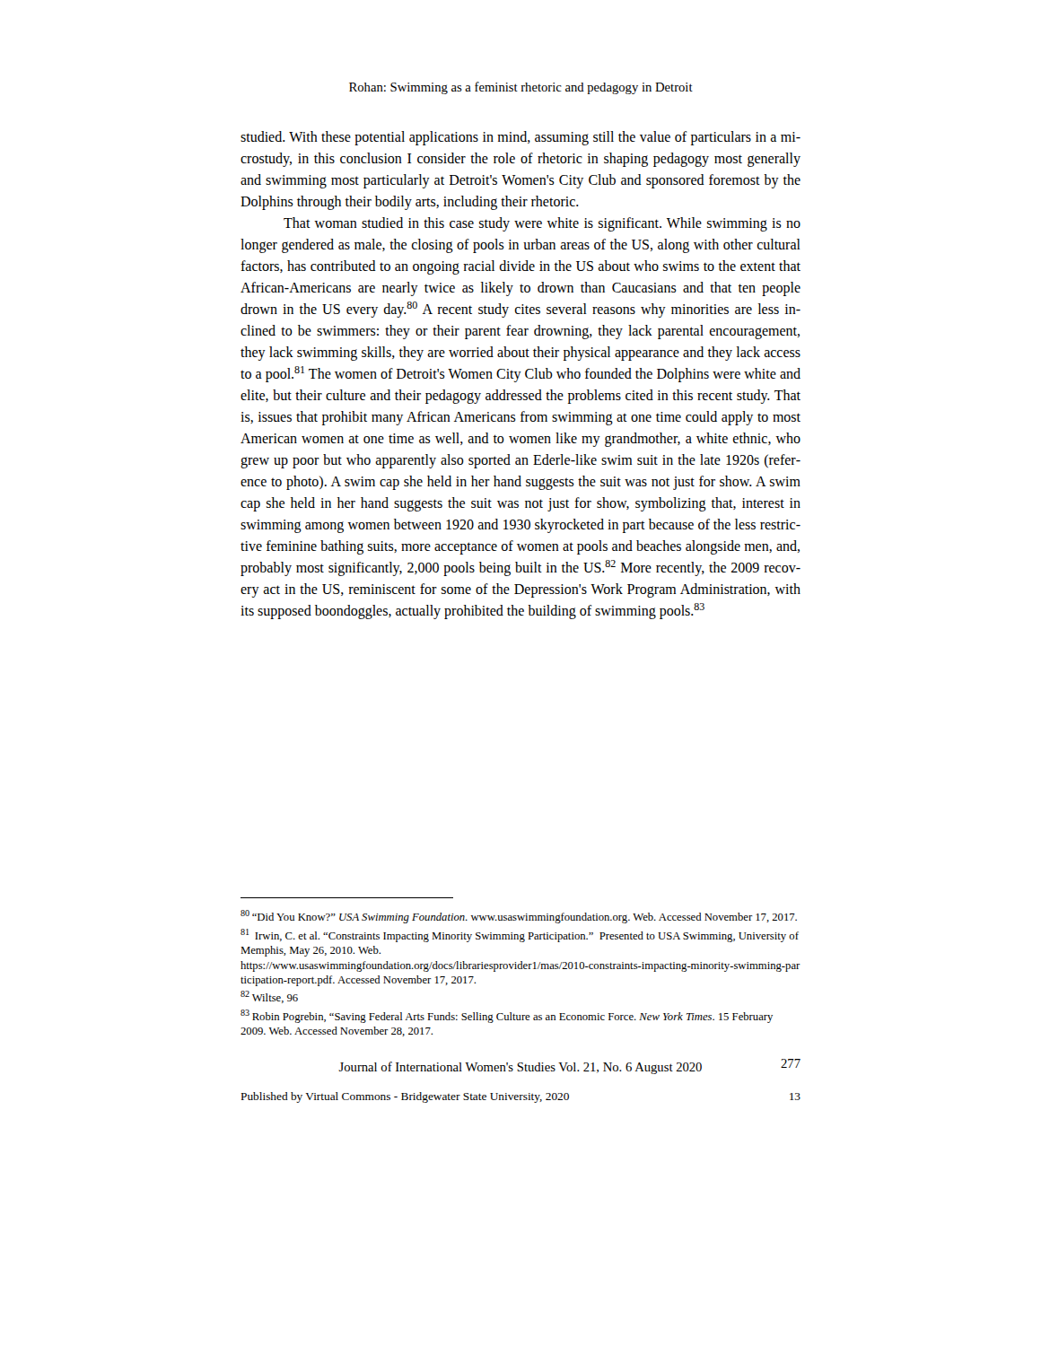Rohan: Swimming as a feminist rhetoric and pedagogy in Detroit
studied. With these potential applications in mind, assuming still the value of particulars in a microstudy, in this conclusion I consider the role of rhetoric in shaping pedagogy most generally and swimming most particularly at Detroit's Women's City Club and sponsored foremost by the Dolphins through their bodily arts, including their rhetoric.
That woman studied in this case study were white is significant. While swimming is no longer gendered as male, the closing of pools in urban areas of the US, along with other cultural factors, has contributed to an ongoing racial divide in the US about who swims to the extent that African-Americans are nearly twice as likely to drown than Caucasians and that ten people drown in the US every day.80 A recent study cites several reasons why minorities are less inclined to be swimmers: they or their parent fear drowning, they lack parental encouragement, they lack swimming skills, they are worried about their physical appearance and they lack access to a pool.81 The women of Detroit's Women City Club who founded the Dolphins were white and elite, but their culture and their pedagogy addressed the problems cited in this recent study. That is, issues that prohibit many African Americans from swimming at one time could apply to most American women at one time as well, and to women like my grandmother, a white ethnic, who grew up poor but who apparently also sported an Ederle-like swim suit in the late 1920s (reference to photo). A swim cap she held in her hand suggests the suit was not just for show. A swim cap she held in her hand suggests the suit was not just for show, symbolizing that, interest in swimming among women between 1920 and 1930 skyrocketed in part because of the less restrictive feminine bathing suits, more acceptance of women at pools and beaches alongside men, and, probably most significantly, 2,000 pools being built in the US.82 More recently, the 2009 recovery act in the US, reminiscent for some of the Depression's Work Program Administration, with its supposed boondoggles, actually prohibited the building of swimming pools.83
80“Did You Know?” USA Swimming Foundation. www.usaswimmingfoundation.org. Web. Accessed November 17, 2017.
81 Irwin, C. et al. “Constraints Impacting Minority Swimming Participation.” Presented to USA Swimming, University of Memphis, May 26, 2010. Web.
https://www.usaswimmingfoundation.org/docs/librariesprovider1/mas/2010-constraints-impacting-minority-swimming-participation-report.pdf. Accessed November 17, 2017.
82 Wiltse, 96
83 Robin Pogrebin, “Saving Federal Arts Funds: Selling Culture as an Economic Force. New York Times. 15 February 2009. Web. Accessed November 28, 2017.
277
Journal of International Women's Studies Vol. 21, No. 6 August 2020
Published by Virtual Commons - Bridgewater State University, 2020
13